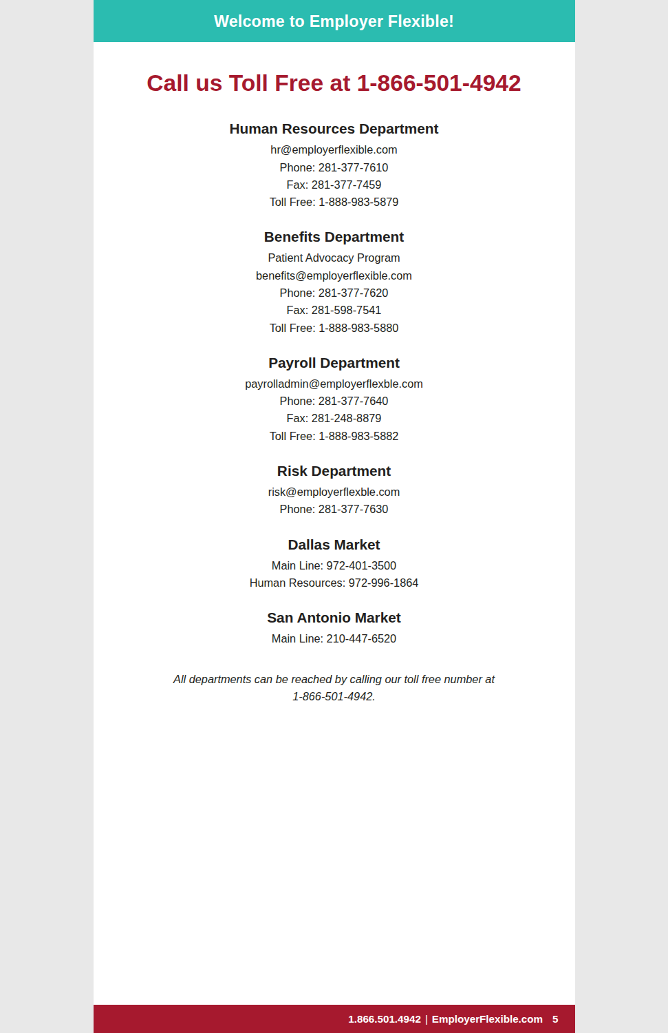Welcome to Employer Flexible!
Call us Toll Free at 1-866-501-4942
Human Resources Department
hr@employerflexible.com
Phone: 281-377-7610
Fax: 281-377-7459
Toll Free: 1-888-983-5879
Benefits Department
Patient Advocacy Program
benefits@employerflexible.com
Phone: 281-377-7620
Fax: 281-598-7541
Toll Free: 1-888-983-5880
Payroll Department
payrolladmin@employerflexble.com
Phone: 281-377-7640
Fax: 281-248-8879
Toll Free: 1-888-983-5882
Risk Department
risk@employerflexble.com
Phone: 281-377-7630
Dallas Market
Main Line: 972-401-3500
Human Resources: 972-996-1864
San Antonio Market
Main Line: 210-447-6520
All departments can be reached by calling our toll free number at 1-866-501-4942.
1.866.501.4942|EmployerFlexible.com5